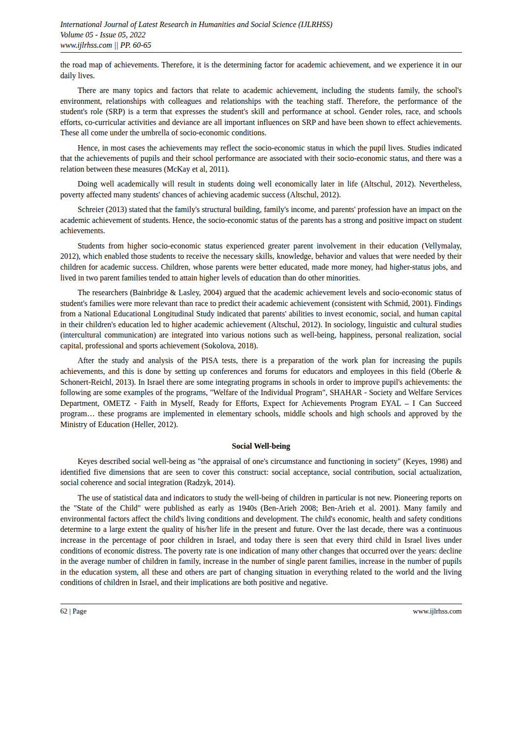International Journal of Latest Research in Humanities and Social Science (IJLRHSS)
Volume 05 - Issue 05, 2022
www.ijlrhss.com || PP. 60-65
the road map of achievements. Therefore, it is the determining factor for academic achievement, and we experience it in our daily lives.
There are many topics and factors that relate to academic achievement, including the students family, the school's environment, relationships with colleagues and relationships with the teaching staff. Therefore, the performance of the student's role (SRP) is a term that expresses the student's skill and performance at school. Gender roles, race, and schools efforts, co-curricular activities and deviance are all important influences on SRP and have been shown to effect achievements. These all come under the umbrella of socio-economic conditions.
Hence, in most cases the achievements may reflect the socio-economic status in which the pupil lives. Studies indicated that the achievements of pupils and their school performance are associated with their socio-economic status, and there was a relation between these measures (McKay et al, 2011).
Doing well academically will result in students doing well economically later in life (Altschul, 2012). Nevertheless, poverty affected many students' chances of achieving academic success (Altschul, 2012).
Schreier (2013) stated that the family's structural building, family's income, and parents' profession have an impact on the academic achievement of students. Hence, the socio-economic status of the parents has a strong and positive impact on student achievements.
Students from higher socio-economic status experienced greater parent involvement in their education (Vellymalay, 2012), which enabled those students to receive the necessary skills, knowledge, behavior and values that were needed by their children for academic success. Children, whose parents were better educated, made more money, had higher-status jobs, and lived in two parent families tended to attain higher levels of education than do other minorities.
The researchers (Bainbridge & Lasley, 2004) argued that the academic achievement levels and socio-economic status of student's families were more relevant than race to predict their academic achievement (consistent with Schmid, 2001). Findings from a National Educational Longitudinal Study indicated that parents' abilities to invest economic, social, and human capital in their children's education led to higher academic achievement (Altschul, 2012). In sociology, linguistic and cultural studies (intercultural communication) are integrated into various notions such as well-being, happiness, personal realization, social capital, professional and sports achievement (Sokolova, 2018).
After the study and analysis of the PISA tests, there is a preparation of the work plan for increasing the pupils achievements, and this is done by setting up conferences and forums for educators and employees in this field (Oberle & Schonert-Reichl, 2013). In Israel there are some integrating programs in schools in order to improve pupil's achievements: the following are some examples of the programs, "Welfare of the Individual Program", SHAHAR - Society and Welfare Services Department, OMETZ - Faith in Myself, Ready for Efforts, Expect for Achievements Program EYAL – I Can Succeed program… these programs are implemented in elementary schools, middle schools and high schools and approved by the Ministry of Education (Heller, 2012).
Social Well-being
Keyes described social well-being as "the appraisal of one's circumstance and functioning in society" (Keyes, 1998) and identified five dimensions that are seen to cover this construct: social acceptance, social contribution, social actualization, social coherence and social integration (Radzyk, 2014).
The use of statistical data and indicators to study the well-being of children in particular is not new. Pioneering reports on the "State of the Child" were published as early as 1940s (Ben-Arieh 2008; Ben-Arieh et al. 2001). Many family and environmental factors affect the child's living conditions and development. The child's economic, health and safety conditions determine to a large extent the quality of his/her life in the present and future. Over the last decade, there was a continuous increase in the percentage of poor children in Israel, and today there is seen that every third child in Israel lives under conditions of economic distress. The poverty rate is one indication of many other changes that occurred over the years: decline in the average number of children in family, increase in the number of single parent families, increase in the number of pupils in the education system, all these and others are part of changing situation in everything related to the world and the living conditions of children in Israel, and their implications are both positive and negative.
62 | Page
www.ijlrhss.com